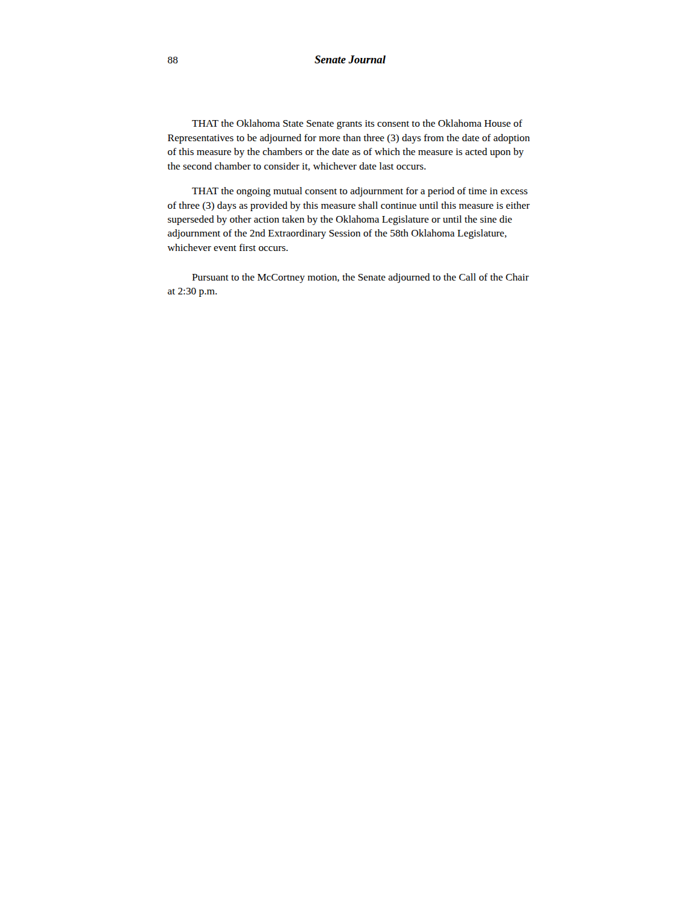88
Senate Journal
THAT the Oklahoma State Senate grants its consent to the Oklahoma House of Representatives to be adjourned for more than three (3) days from the date of adoption of this measure by the chambers or the date as of which the measure is acted upon by the second chamber to consider it, whichever date last occurs.
THAT the ongoing mutual consent to adjournment for a period of time in excess of three (3) days as provided by this measure shall continue until this measure is either superseded by other action taken by the Oklahoma Legislature or until the sine die adjournment of the 2nd Extraordinary Session of the 58th Oklahoma Legislature, whichever event first occurs.
Pursuant to the McCortney motion, the Senate adjourned to the Call of the Chair at 2:30 p.m.